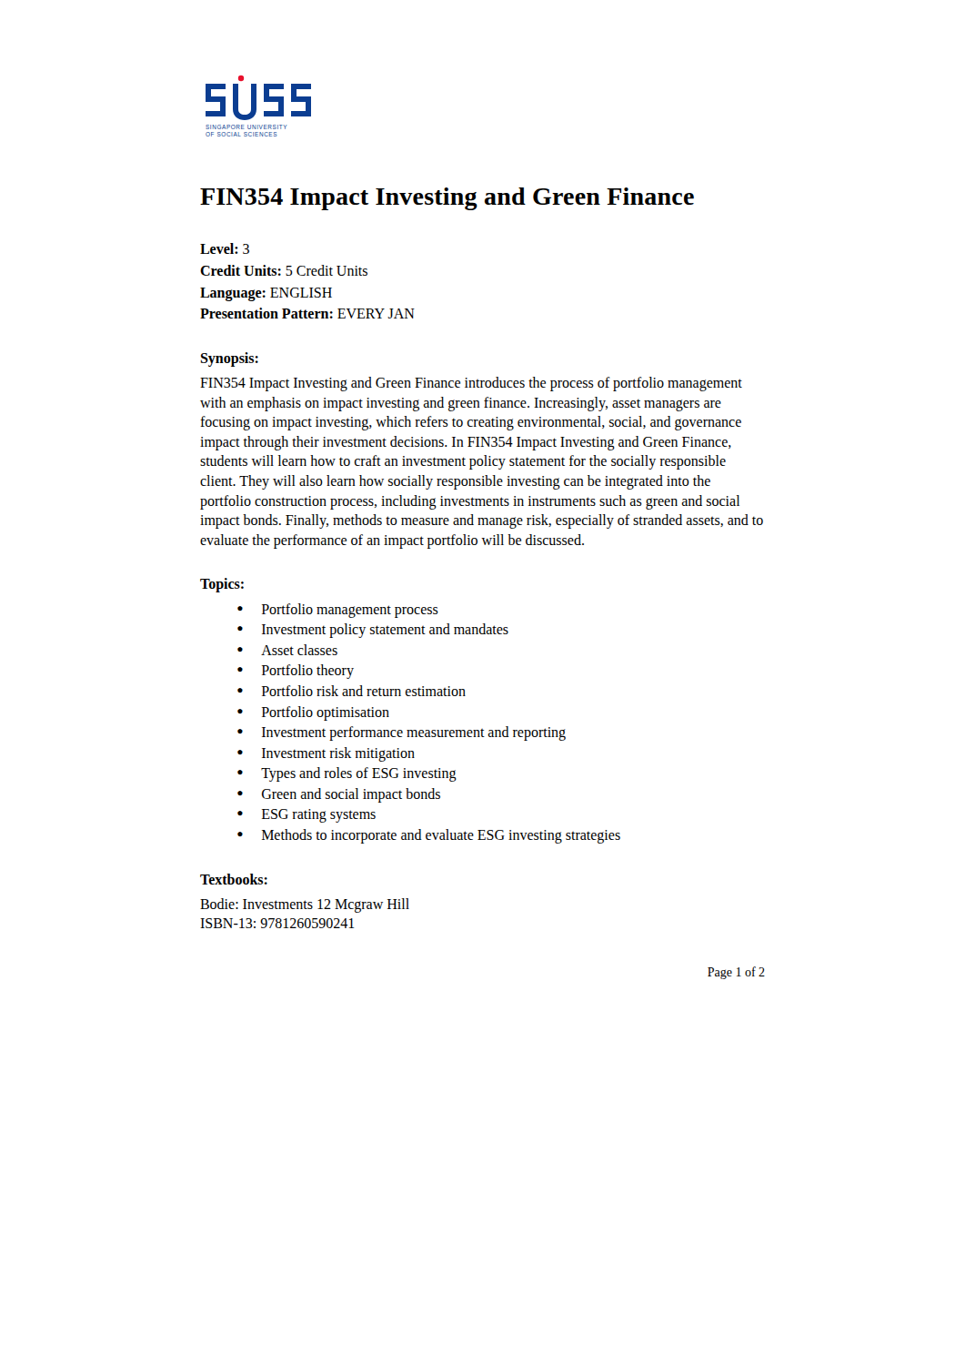SINGAPORE UNIVERSITY OF SOCIAL SCIENCES
FIN354 Impact Investing and Green Finance
Level: 3
Credit Units: 5 Credit Units
Language: ENGLISH
Presentation Pattern: EVERY JAN
Synopsis:
FIN354 Impact Investing and Green Finance introduces the process of portfolio management with an emphasis on impact investing and green finance. Increasingly, asset managers are focusing on impact investing, which refers to creating environmental, social, and governance impact through their investment decisions. In FIN354 Impact Investing and Green Finance, students will learn how to craft an investment policy statement for the socially responsible client. They will also learn how socially responsible investing can be integrated into the portfolio construction process, including investments in instruments such as green and social impact bonds. Finally, methods to measure and manage risk, especially of stranded assets, and to evaluate the performance of an impact portfolio will be discussed.
Topics:
Portfolio management process
Investment policy statement and mandates
Asset classes
Portfolio theory
Portfolio risk and return estimation
Portfolio optimisation
Investment performance measurement and reporting
Investment risk mitigation
Types and roles of ESG investing
Green and social impact bonds
ESG rating systems
Methods to incorporate and evaluate ESG investing strategies
Textbooks:
Bodie: Investments 12 Mcgraw Hill
ISBN-13: 9781260590241
Page 1 of 2